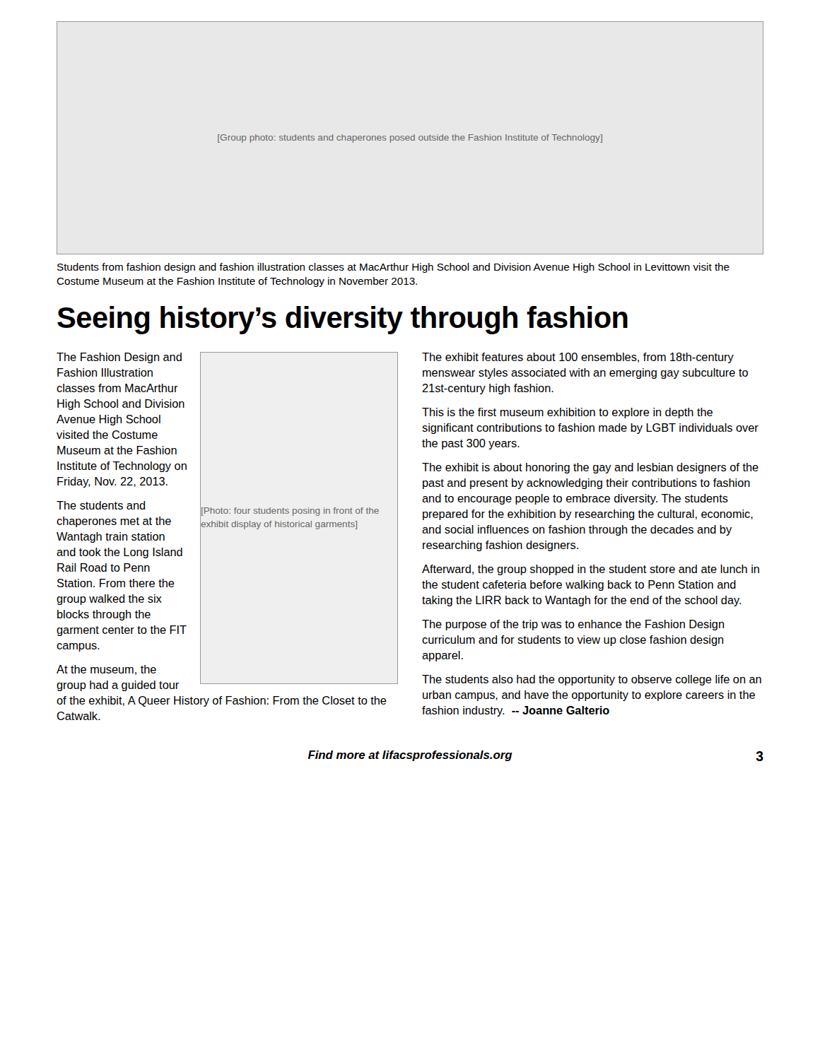[Group photo: students and chaperones posed outside the Fashion Institute of Technology]
Students from fashion design and fashion illustration classes at MacArthur High School and Division Avenue High School in Levittown visit the Costume Museum at the Fashion Institute of Technology in November 2013.
Seeing history’s diversity through fashion
[Photo: four students posing in front of the exhibit display of historical garments]
The Fashion Design and Fashion Illustration classes from MacArthur High School and Division Avenue High School visited the Costume Museum at the Fashion Institute of Technology on Friday, Nov. 22, 2013.
The students and chaperones met at the Wantagh train station and took the Long Island Rail Road to Penn Station. From there the group walked the six blocks through the garment center to the FIT campus.
At the museum, the group had a guided tour of the exhibit, A Queer History of Fashion: From the Closet to the Catwalk.
The exhibit features about 100 ensembles, from 18th-century menswear styles associated with an emerging gay subculture to 21st-century high fashion.
This is the first museum exhibition to explore in depth the significant contributions to fashion made by LGBT individuals over the past 300 years.
The exhibit is about honoring the gay and lesbian designers of the past and present by acknowledging their contributions to fashion and to encourage people to embrace diversity. The students prepared for the exhibition by researching the cultural, economic, and social influences on fashion through the decades and by researching fashion designers.
Afterward, the group shopped in the student store and ate lunch in the student cafeteria before walking back to Penn Station and taking the LIRR back to Wantagh for the end of the school day.
The purpose of the trip was to enhance the Fashion Design curriculum and for students to view up close fashion design apparel.
The students also had the opportunity to observe college life on an urban campus, and have the opportunity to explore careers in the fashion industry. -- Joanne Galterio
Find more at lifacsprofessionals.org 3